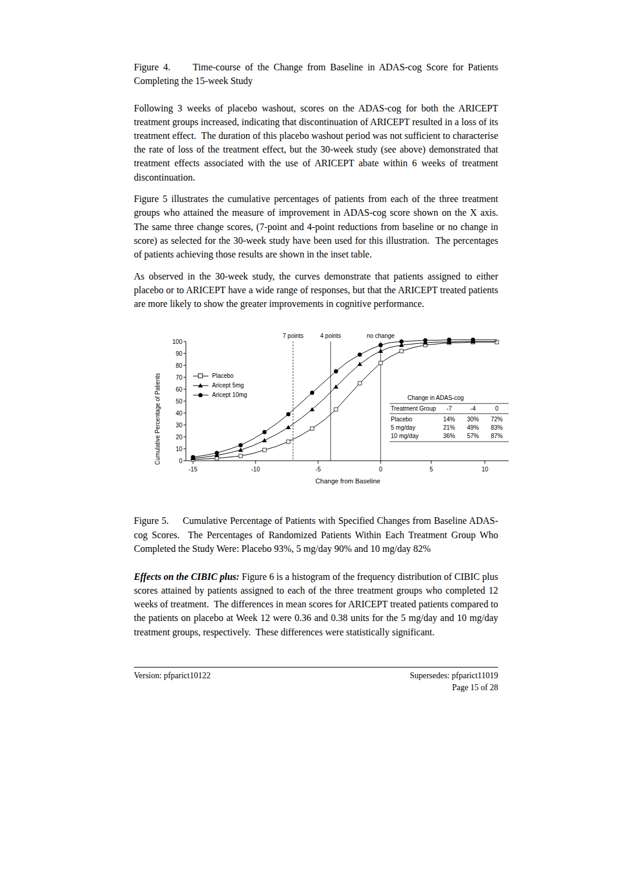Figure 4. Time-course of the Change from Baseline in ADAS-cog Score for Patients Completing the 15-week Study
Following 3 weeks of placebo washout, scores on the ADAS-cog for both the ARICEPT treatment groups increased, indicating that discontinuation of ARICEPT resulted in a loss of its treatment effect. The duration of this placebo washout period was not sufficient to characterise the rate of loss of the treatment effect, but the 30-week study (see above) demonstrated that treatment effects associated with the use of ARICEPT abate within 6 weeks of treatment discontinuation.
Figure 5 illustrates the cumulative percentages of patients from each of the three treatment groups who attained the measure of improvement in ADAS-cog score shown on the X axis. The same three change scores, (7-point and 4-point reductions from baseline or no change in score) as selected for the 30-week study have been used for this illustration. The percentages of patients achieving those results are shown in the inset table.
As observed in the 30-week study, the curves demonstrate that patients assigned to either placebo or to ARICEPT have a wide range of responses, but that the ARICEPT treated patients are more likely to show the greater improvements in cognitive performance.
Cumulative Percentage of Patients 100 90 80 70 60 50 40 30 20 10 0 -15 -10 -5 0 5 10 Change from Baseline 7 points 4 points no change Placebo Aricept 5mg Aricept 10mg Change in ADAS-cog Treatment Group -7 -4 0 Placebo 14% 30% 72% 5 mg/day 21% 49% 83% 10 mg/day 36% 57% 87%
Figure 5. Cumulative Percentage of Patients with Specified Changes from Baseline ADAS-cog Scores. The Percentages of Randomized Patients Within Each Treatment Group Who Completed the Study Were: Placebo 93%, 5 mg/day 90% and 10 mg/day 82%
Effects on the CIBIC plus: Figure 6 is a histogram of the frequency distribution of CIBIC plus scores attained by patients assigned to each of the three treatment groups who completed 12 weeks of treatment. The differences in mean scores for ARICEPT treated patients compared to the patients on placebo at Week 12 were 0.36 and 0.38 units for the 5 mg/day and 10 mg/day treatment groups, respectively. These differences were statistically significant.
Version: pfparict10122
Supersedes: pfparict11019
Page 15 of 28